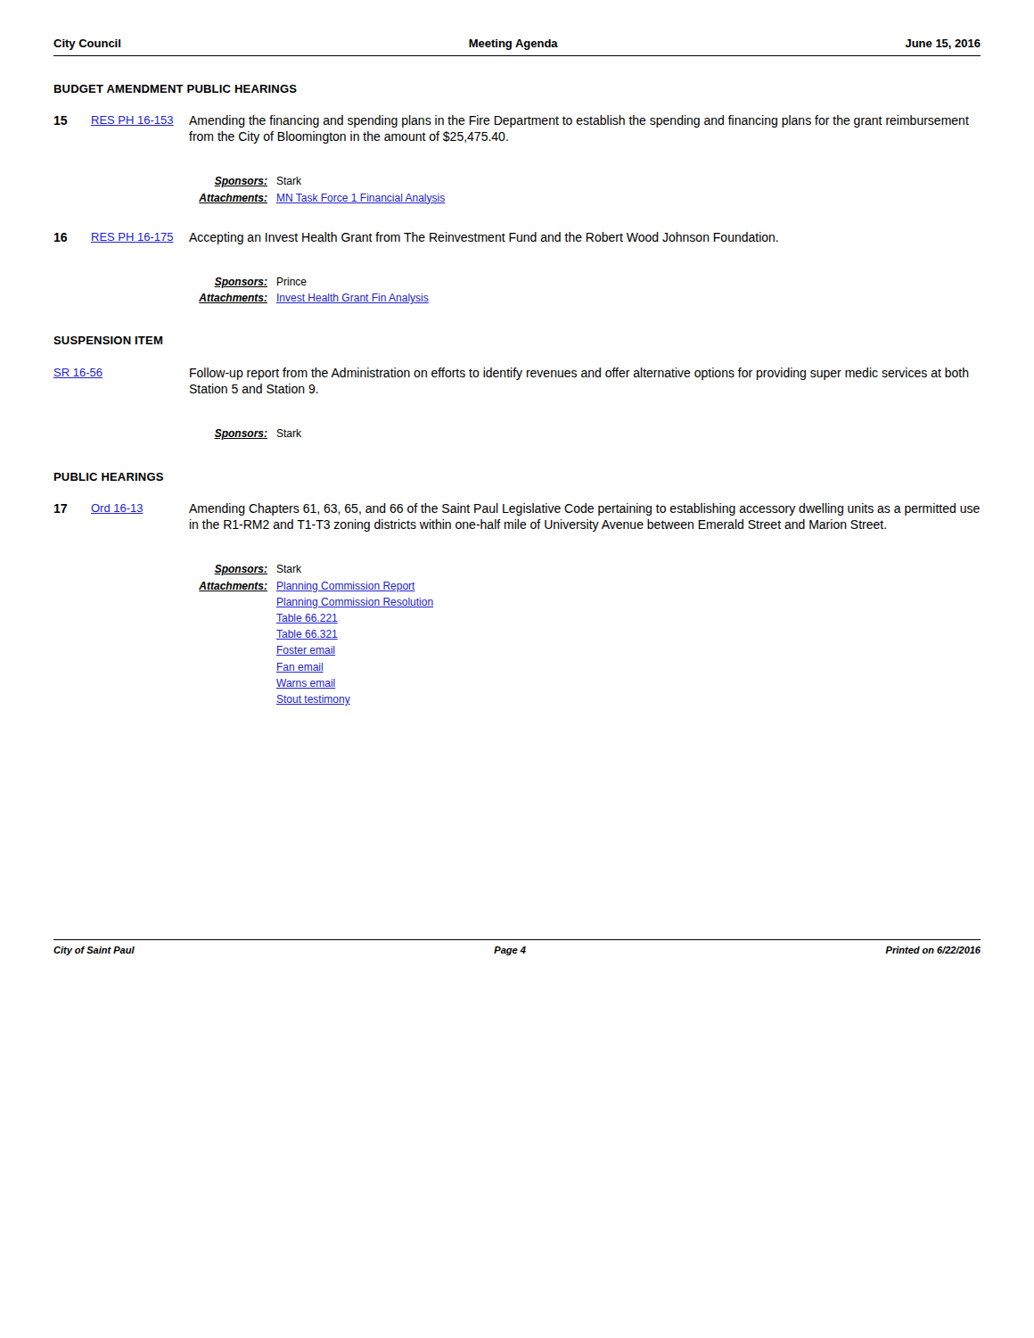City Council
Meeting Agenda
June 15, 2016
BUDGET AMENDMENT PUBLIC HEARINGS
| 15 | RES PH 16-153 | Amending the financing and spending plans in the Fire Department to establish the spending and financing plans for the grant reimbursement from the City of Bloomington in the amount of $25,475.40. |
| Sponsors: | Stark |
| Attachments: | MN Task Force 1 Financial Analysis |
| 16 | RES PH 16-175 | Accepting an Invest Health Grant from The Reinvestment Fund and the Robert Wood Johnson Foundation. |
| Sponsors: | Prince |
| Attachments: | Invest Health Grant Fin Analysis |
SUSPENSION ITEM
| SR 16-56 | Follow-up report from the Administration on efforts to identify revenues and offer alternative options for providing super medic services at both Station 5 and Station 9. |
| Sponsors: | Stark |
PUBLIC HEARINGS
| 17 | Ord 16-13 | Amending Chapters 61, 63, 65, and 66 of the Saint Paul Legislative Code pertaining to establishing accessory dwelling units as a permitted use in the R1-RM2 and T1-T3 zoning districts within one-half mile of University Avenue between Emerald Street and Marion Street. |
| Sponsors: | Stark |
| Attachments: | Planning Commission Report |
| | Planning Commission Resolution |
| | Table 66.221 |
| | Table 66.321 |
| | Foster email |
| | Fan email |
| | Warns email |
| | Stout testimony |
City of Saint Paul
Page 4
Printed on 6/22/2016